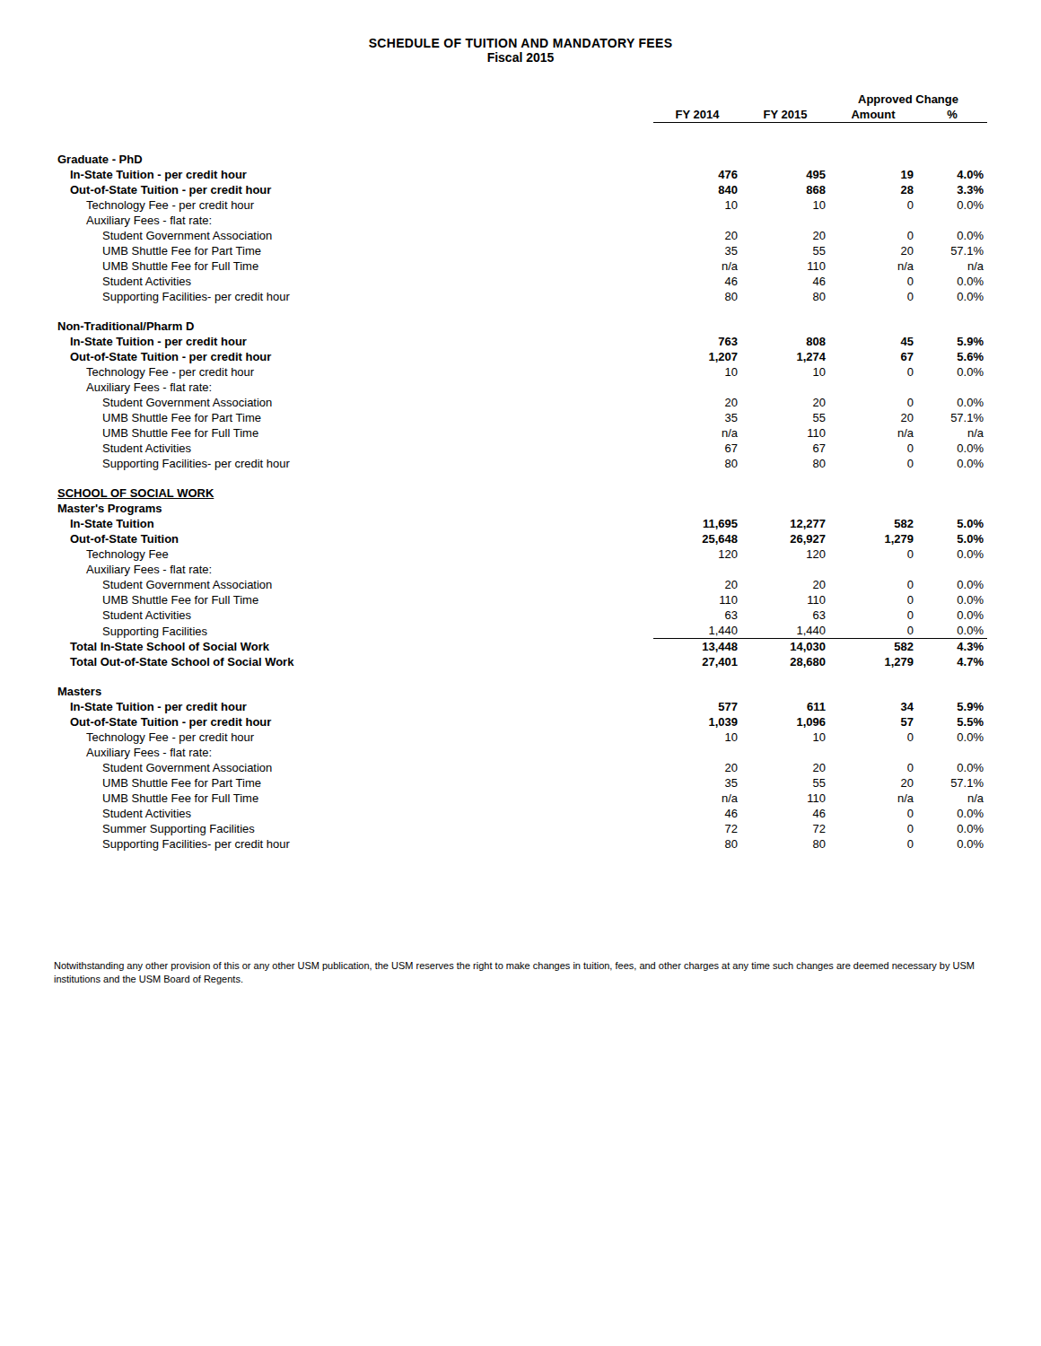SCHEDULE OF TUITION AND MANDATORY FEES
Fiscal 2015
| | | | Approved Change |
| --- | --- | --- | --- |
| | FY 2014 | FY 2015 | Amount | % |
| Graduate - PhD | | | | |
| In-State Tuition - per credit hour | 476 | 495 | 19 | 4.0% |
| Out-of-State Tuition - per credit hour | 840 | 868 | 28 | 3.3% |
| Technology Fee - per credit hour | 10 | 10 | 0 | 0.0% |
| Auxiliary Fees - flat rate: | | | | |
| Student Government Association | 20 | 20 | 0 | 0.0% |
| UMB Shuttle Fee for Part Time | 35 | 55 | 20 | 57.1% |
| UMB Shuttle Fee for Full Time | n/a | 110 | n/a | n/a |
| Student Activities | 46 | 46 | 0 | 0.0% |
| Supporting Facilities- per credit hour | 80 | 80 | 0 | 0.0% |
| Non-Traditional/Pharm D | | | | |
| In-State Tuition - per credit hour | 763 | 808 | 45 | 5.9% |
| Out-of-State Tuition - per credit hour | 1,207 | 1,274 | 67 | 5.6% |
| Technology Fee - per credit hour | 10 | 10 | 0 | 0.0% |
| Auxiliary Fees - flat rate: | | | | |
| Student Government Association | 20 | 20 | 0 | 0.0% |
| UMB Shuttle Fee for Part Time | 35 | 55 | 20 | 57.1% |
| UMB Shuttle Fee for Full Time | n/a | 110 | n/a | n/a |
| Student Activities | 67 | 67 | 0 | 0.0% |
| Supporting Facilities- per credit hour | 80 | 80 | 0 | 0.0% |
| SCHOOL OF SOCIAL WORK | | | | |
| Master's Programs | | | | |
| In-State Tuition | 11,695 | 12,277 | 582 | 5.0% |
| Out-of-State Tuition | 25,648 | 26,927 | 1,279 | 5.0% |
| Technology Fee | 120 | 120 | 0 | 0.0% |
| Auxiliary Fees - flat rate: | | | | |
| Student Government Association | 20 | 20 | 0 | 0.0% |
| UMB Shuttle Fee for Full Time | 110 | 110 | 0 | 0.0% |
| Student Activities | 63 | 63 | 0 | 0.0% |
| Supporting Facilities | 1,440 | 1,440 | 0 | 0.0% |
| Total In-State School of Social Work | 13,448 | 14,030 | 582 | 4.3% |
| Total Out-of-State School of Social Work | 27,401 | 28,680 | 1,279 | 4.7% |
| Masters | | | | |
| In-State Tuition - per credit hour | 577 | 611 | 34 | 5.9% |
| Out-of-State Tuition - per credit hour | 1,039 | 1,096 | 57 | 5.5% |
| Technology Fee - per credit hour | 10 | 10 | 0 | 0.0% |
| Auxiliary Fees - flat rate: | | | | |
| Student Government Association | 20 | 20 | 0 | 0.0% |
| UMB Shuttle Fee for Part Time | 35 | 55 | 20 | 57.1% |
| UMB Shuttle Fee for Full Time | n/a | 110 | n/a | n/a |
| Student Activities | 46 | 46 | 0 | 0.0% |
| Summer Supporting Facilities | 72 | 72 | 0 | 0.0% |
| Supporting Facilities- per credit hour | 80 | 80 | 0 | 0.0% |
Notwithstanding any other provision of this or any other USM publication, the USM reserves the right to make changes in tuition, fees, and other charges at any time such changes are deemed necessary by USM institutions and the USM Board of Regents.